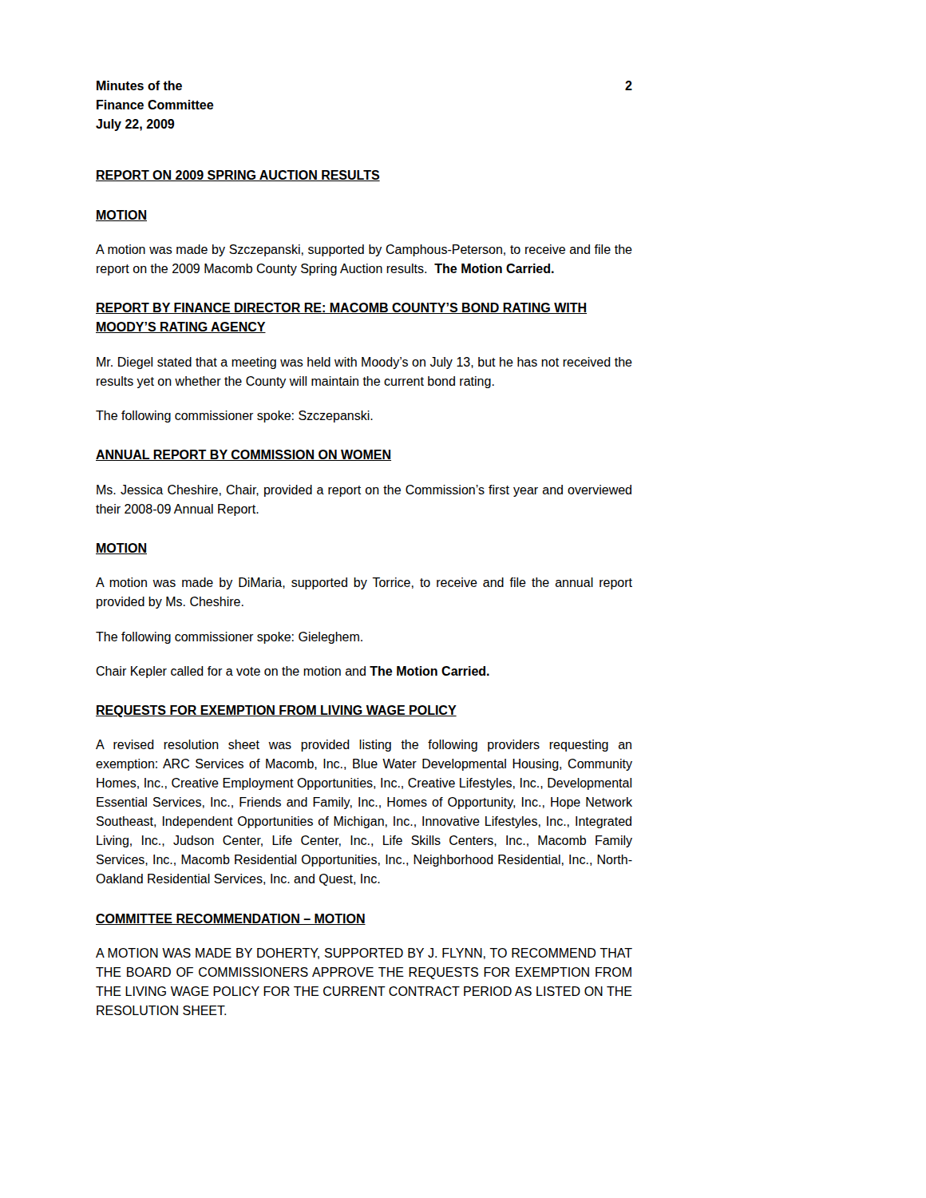2 Minutes of the Finance Committee July 22, 2009
Report on 2009 Spring Auction Results
Motion
A motion was made by Szczepanski, supported by Camphous-Peterson, to receive and file the report on the 2009 Macomb County Spring Auction results. The Motion Carried.
Report by Finance Director re: Macomb County’s Bond Rating with Moody’s Rating Agency
Mr. Diegel stated that a meeting was held with Moody’s on July 13, but he has not received the results yet on whether the County will maintain the current bond rating.
The following commissioner spoke: Szczepanski.
Annual Report by Commission on Women
Ms. Jessica Cheshire, Chair, provided a report on the Commission’s first year and overviewed their 2008-09 Annual Report.
Motion
A motion was made by DiMaria, supported by Torrice, to receive and file the annual report provided by Ms. Cheshire.
The following commissioner spoke: Gieleghem.
Chair Kepler called for a vote on the motion and The Motion Carried.
Requests for Exemption from Living Wage Policy
A revised resolution sheet was provided listing the following providers requesting an exemption: ARC Services of Macomb, Inc., Blue Water Developmental Housing, Community Homes, Inc., Creative Employment Opportunities, Inc., Creative Lifestyles, Inc., Developmental Essential Services, Inc., Friends and Family, Inc., Homes of Opportunity, Inc., Hope Network Southeast, Independent Opportunities of Michigan, Inc., Innovative Lifestyles, Inc., Integrated Living, Inc., Judson Center, Life Center, Inc., Life Skills Centers, Inc., Macomb Family Services, Inc., Macomb Residential Opportunities, Inc., Neighborhood Residential, Inc., North-Oakland Residential Services, Inc. and Quest, Inc.
Committee Recommendation – Motion
A motion was made by Doherty, supported by J. Flynn, to recommend that the Board of Commissioners approve the requests for exemption from the Living Wage Policy for the current contract period as listed on the resolution sheet.